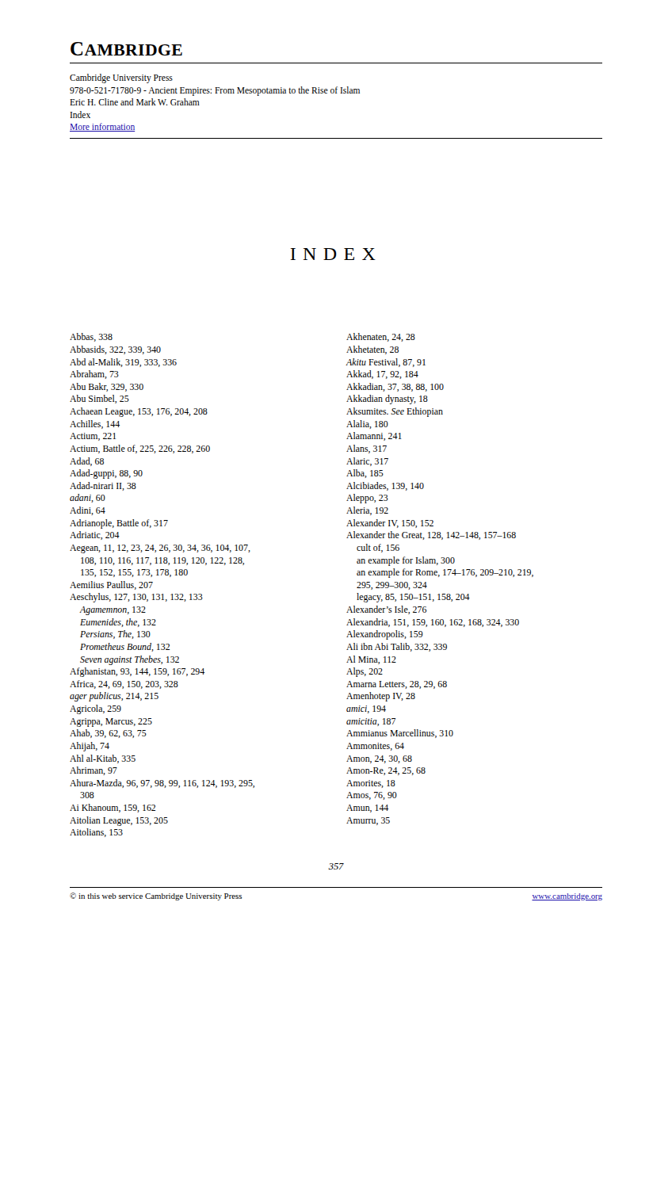CAMBRIDGE
Cambridge University Press
978-0-521-71780-9 - Ancient Empires: From Mesopotamia to the Rise of Islam
Eric H. Cline and Mark W. Graham
Index
More information
Index
Abbas, 338
Abbasids, 322, 339, 340
Abd al-Malik, 319, 333, 336
Abraham, 73
Abu Bakr, 329, 330
Abu Simbel, 25
Achaean League, 153, 176, 204, 208
Achilles, 144
Actium, 221
Actium, Battle of, 225, 226, 228, 260
Adad, 68
Adad-guppi, 88, 90
Adad-nirari II, 38
adani, 60
Adini, 64
Adrianople, Battle of, 317
Adriatic, 204
Aegean, 11, 12, 23, 24, 26, 30, 34, 36, 104, 107,
108, 110, 116, 117, 118, 119, 120, 122, 128,
135, 152, 155, 173, 178, 180
Aemilius Paullus, 207
Aeschylus, 127, 130, 131, 132, 133
Agamemnon, 132
Eumenides, the, 132
Persians, The, 130
Prometheus Bound, 132
Seven against Thebes, 132
Afghanistan, 93, 144, 159, 167, 294
Africa, 24, 69, 150, 203, 328
ager publicus, 214, 215
Agricola, 259
Agrippa, Marcus, 225
Ahab, 39, 62, 63, 75
Ahijah, 74
Ahl al-Kitab, 335
Ahriman, 97
Ahura-Mazda, 96, 97, 98, 99, 116, 124, 193, 295,
308
Ai Khanoum, 159, 162
Aitolian League, 153, 205
Aitolians, 153
Akhenaten, 24, 28
Akhetaten, 28
Akitu Festival, 87, 91
Akkad, 17, 92, 184
Akkadian, 37, 38, 88, 100
Akkadian dynasty, 18
Aksumites. See Ethiopian
Alalia, 180
Alamanni, 241
Alans, 317
Alaric, 317
Alba, 185
Alcibiades, 139, 140
Aleppo, 23
Aleria, 192
Alexander IV, 150, 152
Alexander the Great, 128, 142–148, 157–168
cult of, 156
an example for Islam, 300
an example for Rome, 174–176, 209–210, 219,
295, 299–300, 324
legacy, 85, 150–151, 158, 204
Alexander’s Isle, 276
Alexandria, 151, 159, 160, 162, 168, 324, 330
Alexandropolis, 159
Ali ibn Abi Talib, 332, 339
Al Mina, 112
Alps, 202
Amarna Letters, 28, 29, 68
Amenhotep IV, 28
amici, 194
amicitia, 187
Ammianus Marcellinus, 310
Ammonites, 64
Amon, 24, 30, 68
Amon-Re, 24, 25, 68
Amorites, 18
Amos, 76, 90
Amun, 144
Amurru, 35
357
© in this web service Cambridge University Press
www.cambridge.org